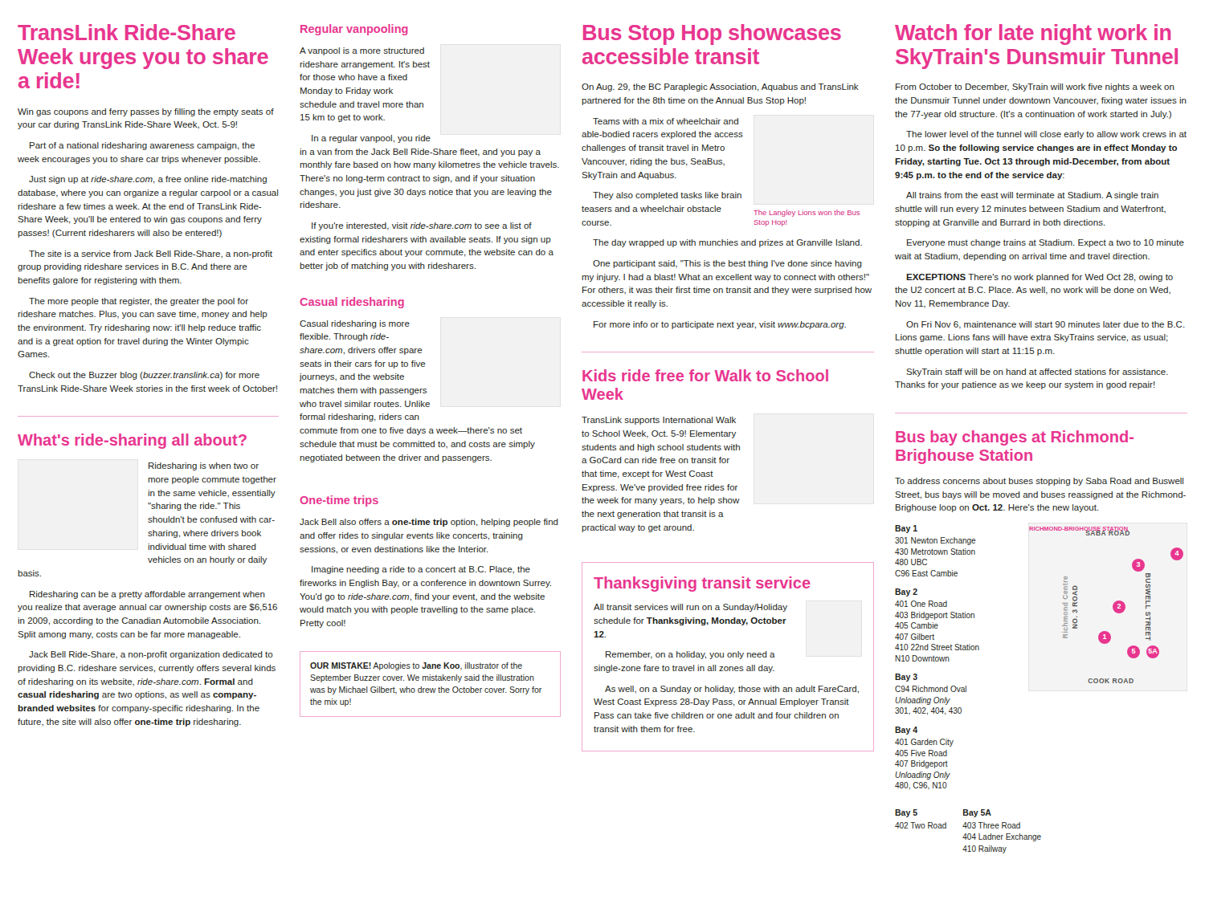TransLink Ride-Share Week urges you to share a ride!
Win gas coupons and ferry passes by filling the empty seats of your car during TransLink Ride-Share Week, Oct. 5-9!
Part of a national ridesharing awareness campaign, the week encourages you to share car trips whenever possible.
Just sign up at ride-share.com, a free online ride-matching database, where you can organize a regular carpool or a casual rideshare a few times a week. At the end of TransLink Ride-Share Week, you'll be entered to win gas coupons and ferry passes! (Current ridesharers will also be entered!)
The site is a service from Jack Bell Ride-Share, a non-profit group providing rideshare services in B.C. And there are benefits galore for registering with them.
The more people that register, the greater the pool for rideshare matches. Plus, you can save time, money and help the environment. Try ridesharing now: it'll help reduce traffic and is a great option for travel during the Winter Olympic Games.
Check out the Buzzer blog (buzzer.translink.ca) for more TransLink Ride-Share Week stories in the first week of October!
What's ride-sharing all about?
Ridesharing is when two or more people commute together in the same vehicle, essentially "sharing the ride." This shouldn't be confused with car-sharing, where drivers book individual time with shared vehicles on an hourly or daily basis.
Ridesharing can be a pretty affordable arrangement when you realize that average annual car ownership costs are $6,516 in 2009, according to the Canadian Automobile Association. Split among many, costs can be far more manageable.
Jack Bell Ride-Share, a non-profit organization dedicated to providing B.C. rideshare services, currently offers several kinds of ridesharing on its website, ride-share.com. Formal and casual ridesharing are two options, as well as company-branded websites for company-specific ridesharing. In the future, the site will also offer one-time trip ridesharing.
Regular vanpooling
A vanpool is a more structured rideshare arrangement. It's best for those who have a fixed Monday to Friday work schedule and travel more than 15 km to get to work.
In a regular vanpool, you ride in a van from the Jack Bell Ride-Share fleet, and you pay a monthly fare based on how many kilometres the vehicle travels. There's no long-term contract to sign, and if your situation changes, you just give 30 days notice that you are leaving the rideshare.
If you're interested, visit ride-share.com to see a list of existing formal ridesharers with available seats. If you sign up and enter specifics about your commute, the website can do a better job of matching you with ridesharers.
Casual ridesharing
Casual ridesharing is more flexible. Through ride-share.com, drivers offer spare seats in their cars for up to five journeys, and the website matches them with passengers who travel similar routes. Unlike formal ridesharing, riders can commute from one to five days a week—there's no set schedule that must be committed to, and costs are simply negotiated between the driver and passengers.
One-time trips
Jack Bell also offers a one-time trip option, helping people find and offer rides to singular events like concerts, training sessions, or even destinations like the Interior.
Imagine needing a ride to a concert at B.C. Place, the fireworks in English Bay, or a conference in downtown Surrey. You'd go to ride-share.com, find your event, and the website would match you with people travelling to the same place. Pretty cool!
OUR MISTAKE! Apologies to Jane Koo, illustrator of the September Buzzer cover. We mistakenly said the illustration was by Michael Gilbert, who drew the October cover. Sorry for the mix up!
Bus Stop Hop showcases accessible transit
On Aug. 29, the BC Paraplegic Association, Aquabus and TransLink partnered for the 8th time on the Annual Bus Stop Hop!
The Langley Lions won the Bus Stop Hop!
Teams with a mix of wheelchair and able-bodied racers explored the access challenges of transit travel in Metro Vancouver, riding the bus, SeaBus, SkyTrain and Aquabus.
They also completed tasks like brain teasers and a wheelchair obstacle course.
The day wrapped up with munchies and prizes at Granville Island.
One participant said, "This is the best thing I've done since having my injury. I had a blast! What an excellent way to connect with others!" For others, it was their first time on transit and they were surprised how accessible it really is.
For more info or to participate next year, visit www.bcpara.org.
Kids ride free for Walk to School Week
TransLink supports International Walk to School Week, Oct. 5-9! Elementary students and high school students with a GoCard can ride free on transit for that time, except for West Coast Express. We've provided free rides for the week for many years, to help show the next generation that transit is a practical way to get around.
Thanksgiving transit service
All transit services will run on a Sunday/Holiday schedule for Thanksgiving, Monday, October 12.
Remember, on a holiday, you only need a single-zone fare to travel in all zones all day.
As well, on a Sunday or holiday, those with an adult FareCard, West Coast Express 28-Day Pass, or Annual Employer Transit Pass can take five children or one adult and four children on transit with them for free.
Watch for late night work in SkyTrain's Dunsmuir Tunnel
From October to December, SkyTrain will work five nights a week on the Dunsmuir Tunnel under downtown Vancouver, fixing water issues in the 77-year old structure. (It's a continuation of work started in July.)
The lower level of the tunnel will close early to allow work crews in at 10 p.m. So the following service changes are in effect Monday to Friday, starting Tue. Oct 13 through mid-December, from about 9:45 p.m. to the end of the service day:
All trains from the east will terminate at Stadium. A single train shuttle will run every 12 minutes between Stadium and Waterfront, stopping at Granville and Burrard in both directions.
Everyone must change trains at Stadium. Expect a two to 10 minute wait at Stadium, depending on arrival time and travel direction.
EXCEPTIONS There's no work planned for Wed Oct 28, owing to the U2 concert at B.C. Place. As well, no work will be done on Wed, Nov 11, Remembrance Day.
On Fri Nov 6, maintenance will start 90 minutes later due to the B.C. Lions game. Lions fans will have extra SkyTrains service, as usual; shuttle operation will start at 11:15 p.m.
SkyTrain staff will be on hand at affected stations for assistance. Thanks for your patience as we keep our system in good repair!
Bus bay changes at Richmond-Brighouse Station
To address concerns about buses stopping by Saba Road and Buswell Street, bus bays will be moved and buses reassigned at the Richmond-Brighouse loop on Oct. 12. Here's the new layout.
Bay 1
301 Newton Exchange
430 Metrotown Station
480 UBC
C96 East Cambie
Bay 2
401 One Road
403 Bridgeport Station
405 Cambie
407 Gilbert
410 22nd Street Station
N10 Downtown
Bay 3
C94 Richmond Oval
Unloading Only
301, 402, 404, 430
Bay 4
401 Garden City
405 Five Road
407 Bridgeport
Unloading Only
480, C96, N10
SABA ROAD COOK ROAD BUSWELL STREET NO. 3 ROAD Richmond Centre RICHMOND-BRIGHOUSE STATION 1 2 3 4 5 5A
Bay 5
402 Two Road
Bay 5A
403 Three Road
404 Ladner Exchange
410 Railway